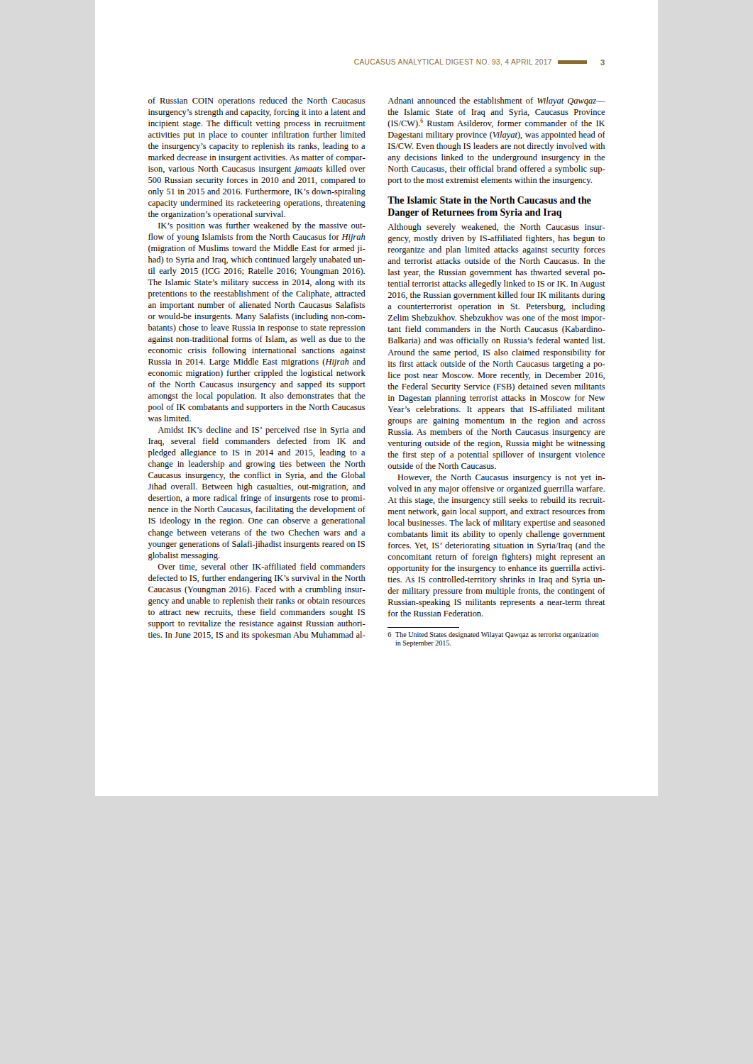Caucasus Analytical Digest No. 93, 4 April 2017 3
of Russian COIN operations reduced the North Caucasus insurgency’s strength and capacity, forcing it into a latent and incipient stage. The difficult vetting process in recruitment activities put in place to counter infiltration further limited the insurgency’s capacity to replenish its ranks, leading to a marked decrease in insurgent activities. As matter of comparison, various North Caucasus insurgent jamaats killed over 500 Russian security forces in 2010 and 2011, compared to only 51 in 2015 and 2016. Furthermore, IK’s down-spiraling capacity undermined its racketeering operations, threatening the organization’s operational survival.
IK’s position was further weakened by the massive outflow of young Islamists from the North Caucasus for Hijrah (migration of Muslims toward the Middle East for armed jihad) to Syria and Iraq, which continued largely unabated until early 2015 (ICG 2016; Ratelle 2016; Youngman 2016). The Islamic State’s military success in 2014, along with its pretentions to the reestablishment of the Caliphate, attracted an important number of alienated North Caucasus Salafists or would-be insurgents. Many Salafists (including non-combatants) chose to leave Russia in response to state repression against non-traditional forms of Islam, as well as due to the economic crisis following international sanctions against Russia in 2014. Large Middle East migrations (Hijrah and economic migration) further crippled the logistical network of the North Caucasus insurgency and sapped its support amongst the local population. It also demonstrates that the pool of IK combatants and supporters in the North Caucasus was limited.
Amidst IK’s decline and IS’ perceived rise in Syria and Iraq, several field commanders defected from IK and pledged allegiance to IS in 2014 and 2015, leading to a change in leadership and growing ties between the North Caucasus insurgency, the conflict in Syria, and the Global Jihad overall. Between high casualties, out-migration, and desertion, a more radical fringe of insurgents rose to prominence in the North Caucasus, facilitating the development of IS ideology in the region. One can observe a generational change between veterans of the two Chechen wars and a younger generations of Salafi-jihadist insurgents reared on IS globalist messaging.
Over time, several other IK-affiliated field commanders defected to IS, further endangering IK’s survival in the North Caucasus (Youngman 2016). Faced with a crumbling insurgency and unable to replenish their ranks or obtain resources to attract new recruits, these field commanders sought IS support to revitalize the resistance against Russian authorities. In June 2015, IS and its spokesman Abu Muhammad al-Adnani announced the establishment of Wilayat Qawqaz—the Islamic State of Iraq and Syria, Caucasus Province (IS/CW).6 Rustam Asilderov, former commander of the IK Dagestani military province (Vilayat), was appointed head of IS/CW. Even though IS leaders are not directly involved with any decisions linked to the underground insurgency in the North Caucasus, their official brand offered a symbolic support to the most extremist elements within the insurgency.
The Islamic State in the North Caucasus and the Danger of Returnees from Syria and Iraq
Although severely weakened, the North Caucasus insurgency, mostly driven by IS-affiliated fighters, has begun to reorganize and plan limited attacks against security forces and terrorist attacks outside of the North Caucasus. In the last year, the Russian government has thwarted several potential terrorist attacks allegedly linked to IS or IK. In August 2016, the Russian government killed four IK militants during a counterterrorist operation in St. Petersburg, including Zelim Shebzukhov. Shebzukhov was one of the most important field commanders in the North Caucasus (Kabardino-Balkaria) and was officially on Russia’s federal wanted list. Around the same period, IS also claimed responsibility for its first attack outside of the North Caucasus targeting a police post near Moscow. More recently, in December 2016, the Federal Security Service (FSB) detained seven militants in Dagestan planning terrorist attacks in Moscow for New Year’s celebrations. It appears that IS-affiliated militant groups are gaining momentum in the region and across Russia. As members of the North Caucasus insurgency are venturing outside of the region, Russia might be witnessing the first step of a potential spillover of insurgent violence outside of the North Caucasus.
However, the North Caucasus insurgency is not yet involved in any major offensive or organized guerrilla warfare. At this stage, the insurgency still seeks to rebuild its recruitment network, gain local support, and extract resources from local businesses. The lack of military expertise and seasoned combatants limit its ability to openly challenge government forces. Yet, IS’ deteriorating situation in Syria/Iraq (and the concomitant return of foreign fighters) might represent an opportunity for the insurgency to enhance its guerrilla activities. As IS controlled-territory shrinks in Iraq and Syria under military pressure from multiple fronts, the contingent of Russian-speaking IS militants represents a near-term threat for the Russian Federation.
6 The United States designated Wilayat Qawqaz as terrorist organization in September 2015.